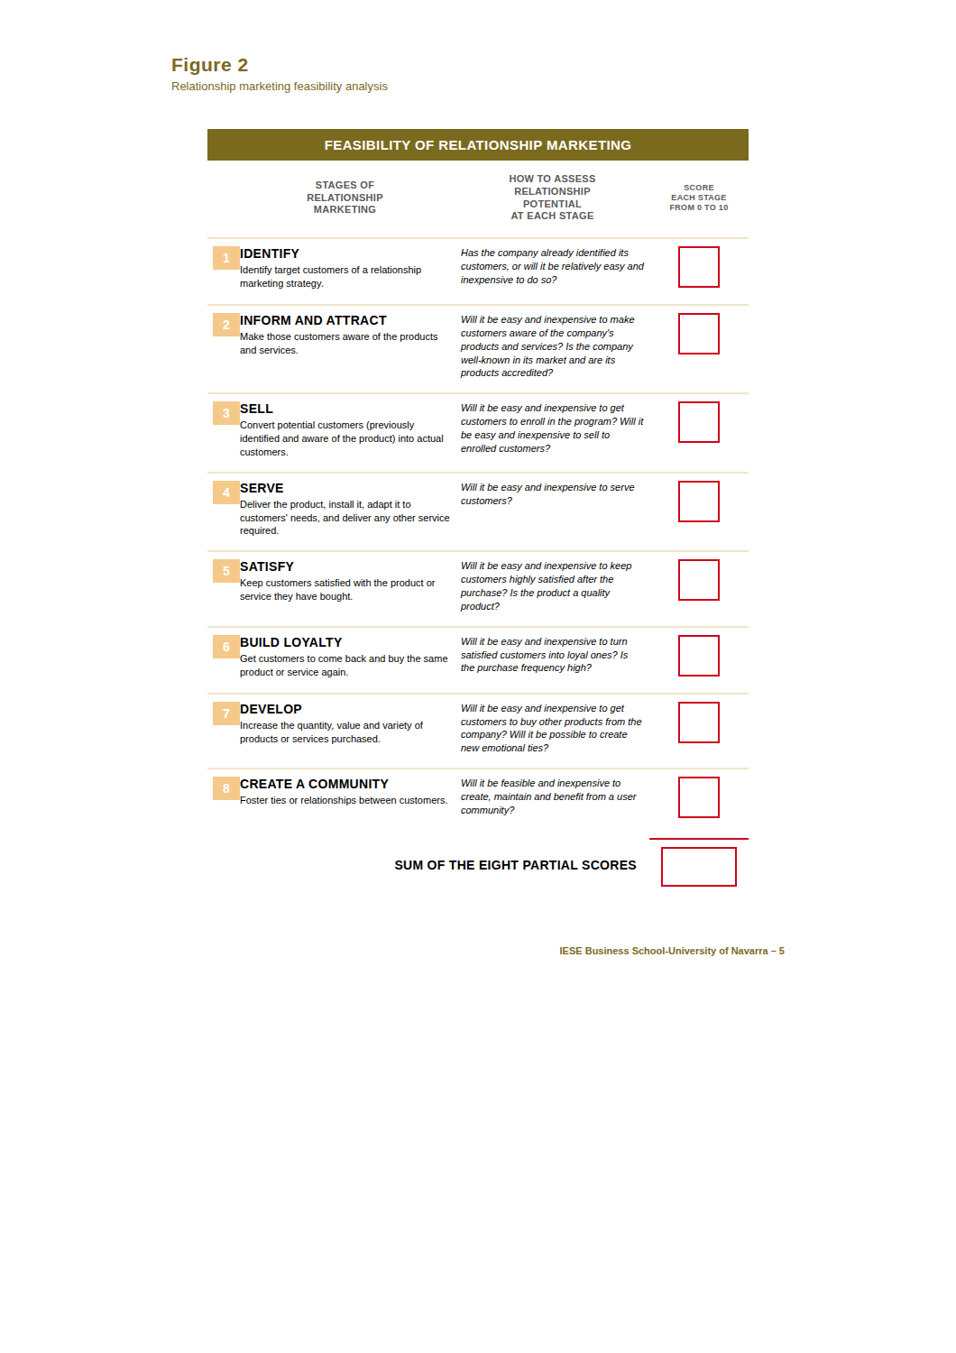Figure 2
Relationship marketing feasibility analysis
FEASIBILITY OF RELATIONSHIP MARKETING
| | STAGES OF RELATIONSHIP MARKETING | HOW TO ASSESS RELATIONSHIP POTENTIAL AT EACH STAGE | SCORE EACH STAGE FROM 0 TO 10 |
| --- | --- | --- | --- |
| 1 | IDENTIFY Identify target customers of a relationship marketing strategy. | Has the company already identified its customers, or will it be relatively easy and inexpensive to do so? | |
| 2 | INFORM AND ATTRACT Make those customers aware of the products and services. | Will it be easy and inexpensive to make customers aware of the company's products and services? Is the company well-known in its market and are its products accredited? | |
| 3 | SELL Convert potential customers (previously identified and aware of the product) into actual customers. | Will it be easy and inexpensive to get customers to enroll in the program? Will it be easy and inexpensive to sell to enrolled customers? | |
| 4 | SERVE Deliver the product, install it, adapt it to customers' needs, and deliver any other service required. | Will it be easy and inexpensive to serve customers? | |
| 5 | SATISFY Keep customers satisfied with the product or service they have bought. | Will it be easy and inexpensive to keep customers highly satisfied after the purchase? Is the product a quality product? | |
| 6 | BUILD LOYALTY Get customers to come back and buy the same product or service again. | Will it be easy and inexpensive to turn satisfied customers into loyal ones? Is the purchase frequency high? | |
| 7 | DEVELOP Increase the quantity, value and variety of products or services purchased. | Will it be easy and inexpensive to get customers to buy other products from the company? Will it be possible to create new emotional ties? | |
| 8 | CREATE A COMMUNITY Foster ties or relationships between customers. | Will it be feasible and inexpensive to create, maintain and benefit from a user community? | |
| SUM OF THE EIGHT PARTIAL SCORES | |
IESE Business School-University of Navarra – 5